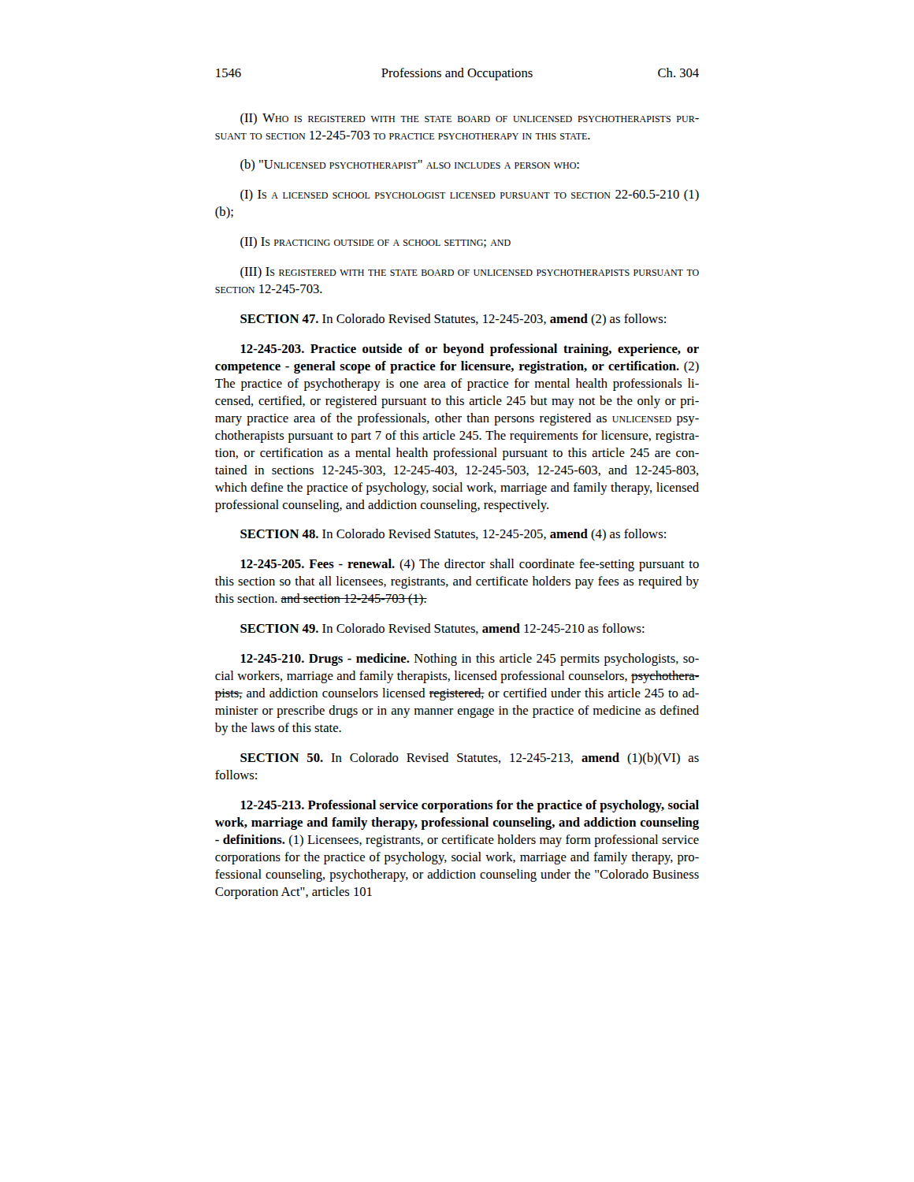1546
Professions and Occupations
Ch. 304
(II) Who is registered with the state board of unlicensed psychotherapists pursuant to section 12-245-703 to practice psychotherapy in this state.
(b) "Unlicensed psychotherapist" also includes a person who:
(I) Is a licensed school psychologist licensed pursuant to section 22-60.5-210 (1)(b);
(II) Is practicing outside of a school setting; and
(III) Is registered with the state board of unlicensed psychotherapists pursuant to section 12-245-703.
SECTION 47. In Colorado Revised Statutes, 12-245-203, amend (2) as follows:
12-245-203. Practice outside of or beyond professional training, experience, or competence - general scope of practice for licensure, registration, or certification. (2) The practice of psychotherapy is one area of practice for mental health professionals licensed, certified, or registered pursuant to this article 245 but may not be the only or primary practice area of the professionals, other than persons registered as unlicensed psychotherapists pursuant to part 7 of this article 245. The requirements for licensure, registration, or certification as a mental health professional pursuant to this article 245 are contained in sections 12-245-303, 12-245-403, 12-245-503, 12-245-603, and 12-245-803, which define the practice of psychology, social work, marriage and family therapy, licensed professional counseling, and addiction counseling, respectively.
SECTION 48. In Colorado Revised Statutes, 12-245-205, amend (4) as follows:
12-245-205. Fees - renewal. (4) The director shall coordinate fee-setting pursuant to this section so that all licensees, registrants, and certificate holders pay fees as required by this section. and section 12-245-703 (1).
SECTION 49. In Colorado Revised Statutes, amend 12-245-210 as follows:
12-245-210. Drugs - medicine. Nothing in this article 245 permits psychologists, social workers, marriage and family therapists, licensed professional counselors, psychotherapists, and addiction counselors licensed registered, or certified under this article 245 to administer or prescribe drugs or in any manner engage in the practice of medicine as defined by the laws of this state.
SECTION 50. In Colorado Revised Statutes, 12-245-213, amend (1)(b)(VI) as follows:
12-245-213. Professional service corporations for the practice of psychology, social work, marriage and family therapy, professional counseling, and addiction counseling - definitions. (1) Licensees, registrants, or certificate holders may form professional service corporations for the practice of psychology, social work, marriage and family therapy, professional counseling, psychotherapy, or addiction counseling under the "Colorado Business Corporation Act", articles 101